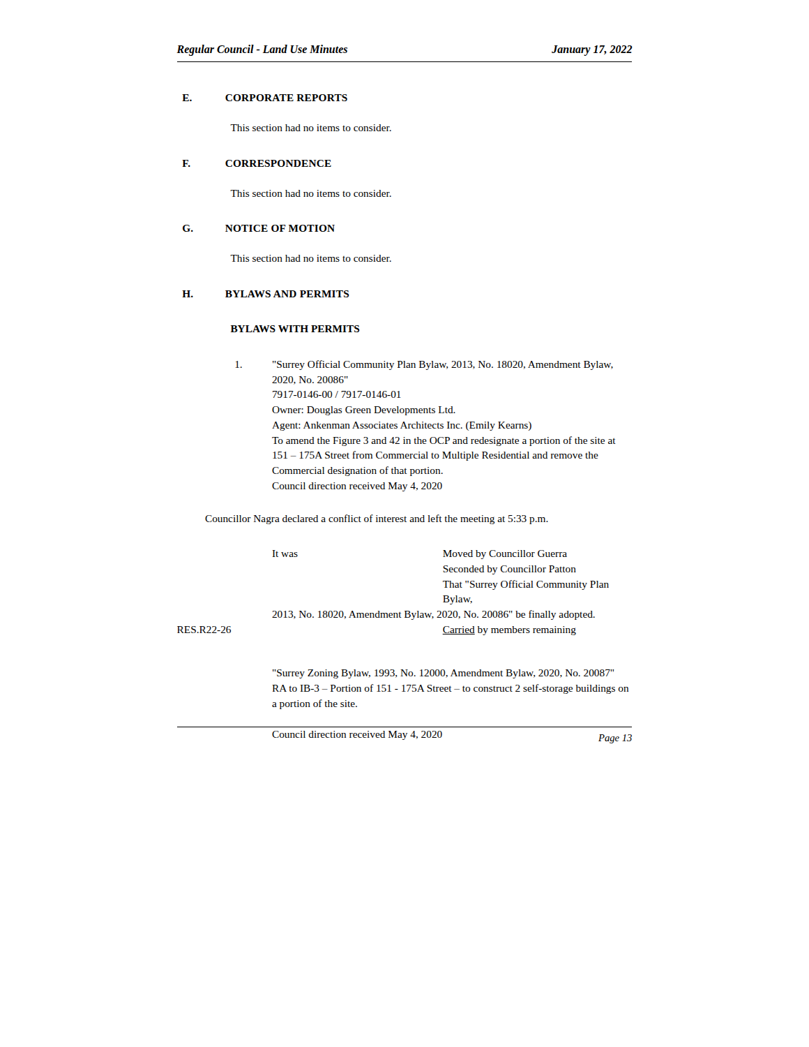Regular Council - Land Use Minutes
January 17, 2022
E.
CORPORATE REPORTS
This section had no items to consider.
F.
CORRESPONDENCE
This section had no items to consider.
G.
NOTICE OF MOTION
This section had no items to consider.
H.
BYLAWS AND PERMITS
BYLAWS WITH PERMITS
1.
"Surrey Official Community Plan Bylaw, 2013, No. 18020, Amendment Bylaw, 2020, No. 20086"
7917-0146-00 / 7917-0146-01
Owner: Douglas Green Developments Ltd.
Agent: Ankenman Associates Architects Inc. (Emily Kearns)
To amend the Figure 3 and 42 in the OCP and redesignate a portion of the site at 151 – 175A Street from Commercial to Multiple Residential and remove the Commercial designation of that portion.
Council direction received May 4, 2020
Councillor Nagra declared a conflict of interest and left the meeting at 5:33 p.m.
It was
Moved by Councillor Guerra
Seconded by Councillor Patton
That "Surrey Official Community Plan Bylaw,
2013, No. 18020, Amendment Bylaw, 2020, No. 20086" be finally adopted.
RES.R22-26
Carried by members remaining
"Surrey Zoning Bylaw, 1993, No. 12000, Amendment Bylaw, 2020, No. 20087"
RA to IB-3 – Portion of 151 - 175A Street – to construct 2 self-storage buildings on a portion of the site.
Council direction received May 4, 2020
Page 13